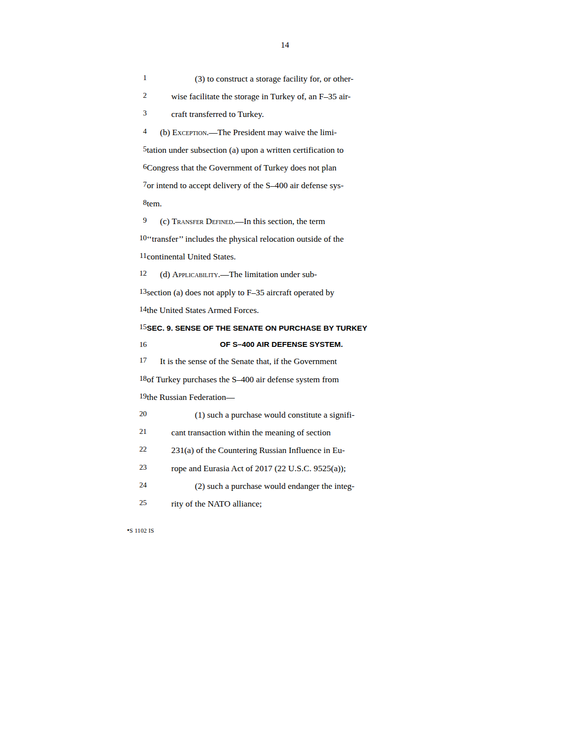14
| 1 | (3) to construct a storage facility for, or other- |
| 2 | wise facilitate the storage in Turkey of, an F–35 air- |
| 3 | craft transferred to Turkey. |
| 4 | (b) Exception. —The President may waive the limi- |
| 5 | tation under subsection (a) upon a written certification to |
| 6 | Congress that the Government of Turkey does not plan |
| 7 | or intend to accept delivery of the S–400 air defense sys- |
| 8 | tem. |
| 9 | (c) Transfer Defined. —In this section, the term |
| 10 | ‘‘transfer’’ includes the physical relocation outside of the |
| 11 | continental United States. |
| 12 | (d) Applicability. —The limitation under sub- |
| 13 | section (a) does not apply to F–35 aircraft operated by |
| 14 | the United States Armed Forces. |
| 15 | SEC. 9. SENSE OF THE SENATE ON PURCHASE BY TURKEY |
| 16 | OF S–400 AIR DEFENSE SYSTEM. |
| 17 | It is the sense of the Senate that, if the Government |
| 18 | of Turkey purchases the S–400 air defense system from |
| 19 | the Russian Federation— |
| 20 | (1) such a purchase would constitute a signifi- |
| 21 | cant transaction within the meaning of section |
| 22 | 231(a) of the Countering Russian Influence in Eu- |
| 23 | rope and Eurasia Act of 2017 (22 U.S.C. 9525(a)); |
| 24 | (2) such a purchase would endanger the integ- |
| 25 | rity of the NATO alliance; |
•S 1102 IS